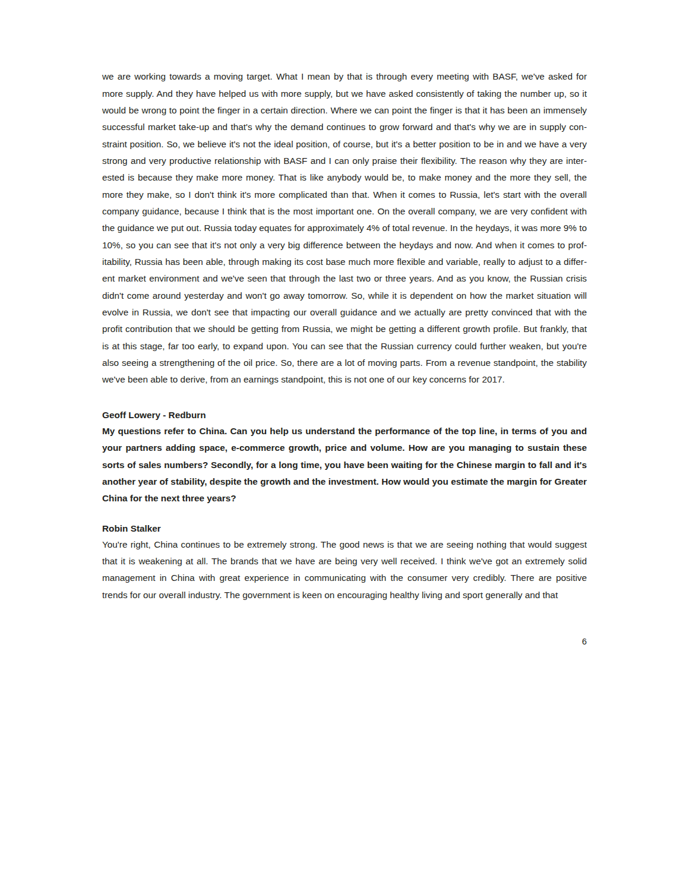we are working towards a moving target. What I mean by that is through every meeting with BASF, we've asked for more supply. And they have helped us with more supply, but we have asked consistently of taking the number up, so it would be wrong to point the finger in a certain direction. Where we can point the finger is that it has been an immensely successful market take-up and that's why the demand continues to grow forward and that's why we are in supply constraint position. So, we believe it's not the ideal position, of course, but it's a better position to be in and we have a very strong and very productive relationship with BASF and I can only praise their flexibility. The reason why they are interested is because they make more money. That is like anybody would be, to make money and the more they sell, the more they make, so I don't think it's more complicated than that. When it comes to Russia, let's start with the overall company guidance, because I think that is the most important one. On the overall company, we are very confident with the guidance we put out. Russia today equates for approximately 4% of total revenue. In the heydays, it was more 9% to 10%, so you can see that it's not only a very big difference between the heydays and now. And when it comes to profitability, Russia has been able, through making its cost base much more flexible and variable, really to adjust to a different market environment and we've seen that through the last two or three years. And as you know, the Russian crisis didn't come around yesterday and won't go away tomorrow. So, while it is dependent on how the market situation will evolve in Russia, we don't see that impacting our overall guidance and we actually are pretty convinced that with the profit contribution that we should be getting from Russia, we might be getting a different growth profile. But frankly, that is at this stage, far too early, to expand upon. You can see that the Russian currency could further weaken, but you're also seeing a strengthening of the oil price. So, there are a lot of moving parts. From a revenue standpoint, the stability we've been able to derive, from an earnings standpoint, this is not one of our key concerns for 2017.
Geoff Lowery - Redburn
My questions refer to China. Can you help us understand the performance of the top line, in terms of you and your partners adding space, e-commerce growth, price and volume. How are you managing to sustain these sorts of sales numbers? Secondly, for a long time, you have been waiting for the Chinese margin to fall and it's another year of stability, despite the growth and the investment. How would you estimate the margin for Greater China for the next three years?
Robin Stalker
You're right, China continues to be extremely strong. The good news is that we are seeing nothing that would suggest that it is weakening at all. The brands that we have are being very well received. I think we've got an extremely solid management in China with great experience in communicating with the consumer very credibly. There are positive trends for our overall industry. The government is keen on encouraging healthy living and sport generally and that
6